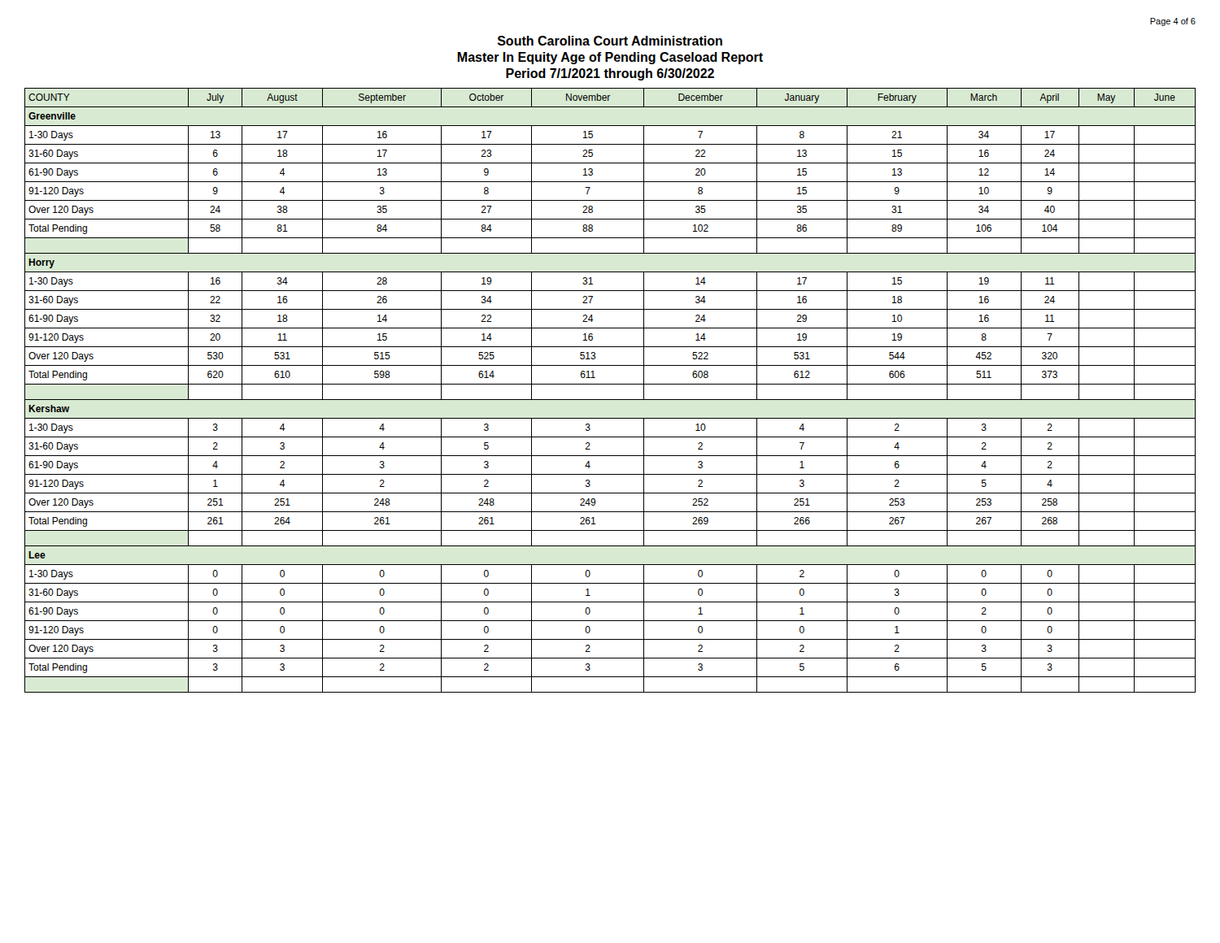Page 4 of 6
South Carolina Court Administration
Master In Equity Age of Pending Caseload Report
Period 7/1/2021 through 6/30/2022
| COUNTY | July | August | September | October | November | December | January | February | March | April | May | June |
| --- | --- | --- | --- | --- | --- | --- | --- | --- | --- | --- | --- | --- |
| Greenville |
| 1-30 Days | 13 | 17 | 16 | 17 | 15 | 7 | 8 | 21 | 34 | 17 | | |
| 31-60 Days | 6 | 18 | 17 | 23 | 25 | 22 | 13 | 15 | 16 | 24 | | |
| 61-90 Days | 6 | 4 | 13 | 9 | 13 | 20 | 15 | 13 | 12 | 14 | | |
| 91-120 Days | 9 | 4 | 3 | 8 | 7 | 8 | 15 | 9 | 10 | 9 | | |
| Over 120 Days | 24 | 38 | 35 | 27 | 28 | 35 | 35 | 31 | 34 | 40 | | |
| Total Pending | 58 | 81 | 84 | 84 | 88 | 102 | 86 | 89 | 106 | 104 | | |
| Horry |
| 1-30 Days | 16 | 34 | 28 | 19 | 31 | 14 | 17 | 15 | 19 | 11 | | |
| 31-60 Days | 22 | 16 | 26 | 34 | 27 | 34 | 16 | 18 | 16 | 24 | | |
| 61-90 Days | 32 | 18 | 14 | 22 | 24 | 24 | 29 | 10 | 16 | 11 | | |
| 91-120 Days | 20 | 11 | 15 | 14 | 16 | 14 | 19 | 19 | 8 | 7 | | |
| Over 120 Days | 530 | 531 | 515 | 525 | 513 | 522 | 531 | 544 | 452 | 320 | | |
| Total Pending | 620 | 610 | 598 | 614 | 611 | 608 | 612 | 606 | 511 | 373 | | |
| Kershaw |
| 1-30 Days | 3 | 4 | 4 | 3 | 3 | 10 | 4 | 2 | 3 | 2 | | |
| 31-60 Days | 2 | 3 | 4 | 5 | 2 | 2 | 7 | 4 | 2 | 2 | | |
| 61-90 Days | 4 | 2 | 3 | 3 | 4 | 3 | 1 | 6 | 4 | 2 | | |
| 91-120 Days | 1 | 4 | 2 | 2 | 3 | 2 | 3 | 2 | 5 | 4 | | |
| Over 120 Days | 251 | 251 | 248 | 248 | 249 | 252 | 251 | 253 | 253 | 258 | | |
| Total Pending | 261 | 264 | 261 | 261 | 261 | 269 | 266 | 267 | 267 | 268 | | |
| Lee |
| 1-30 Days | 0 | 0 | 0 | 0 | 0 | 0 | 2 | 0 | 0 | 0 | | |
| 31-60 Days | 0 | 0 | 0 | 0 | 1 | 0 | 0 | 3 | 0 | 0 | | |
| 61-90 Days | 0 | 0 | 0 | 0 | 0 | 1 | 1 | 0 | 2 | 0 | | |
| 91-120 Days | 0 | 0 | 0 | 0 | 0 | 0 | 0 | 1 | 0 | 0 | | |
| Over 120 Days | 3 | 3 | 2 | 2 | 2 | 2 | 2 | 2 | 3 | 3 | | |
| Total Pending | 3 | 3 | 2 | 2 | 3 | 3 | 5 | 6 | 5 | 3 | | |